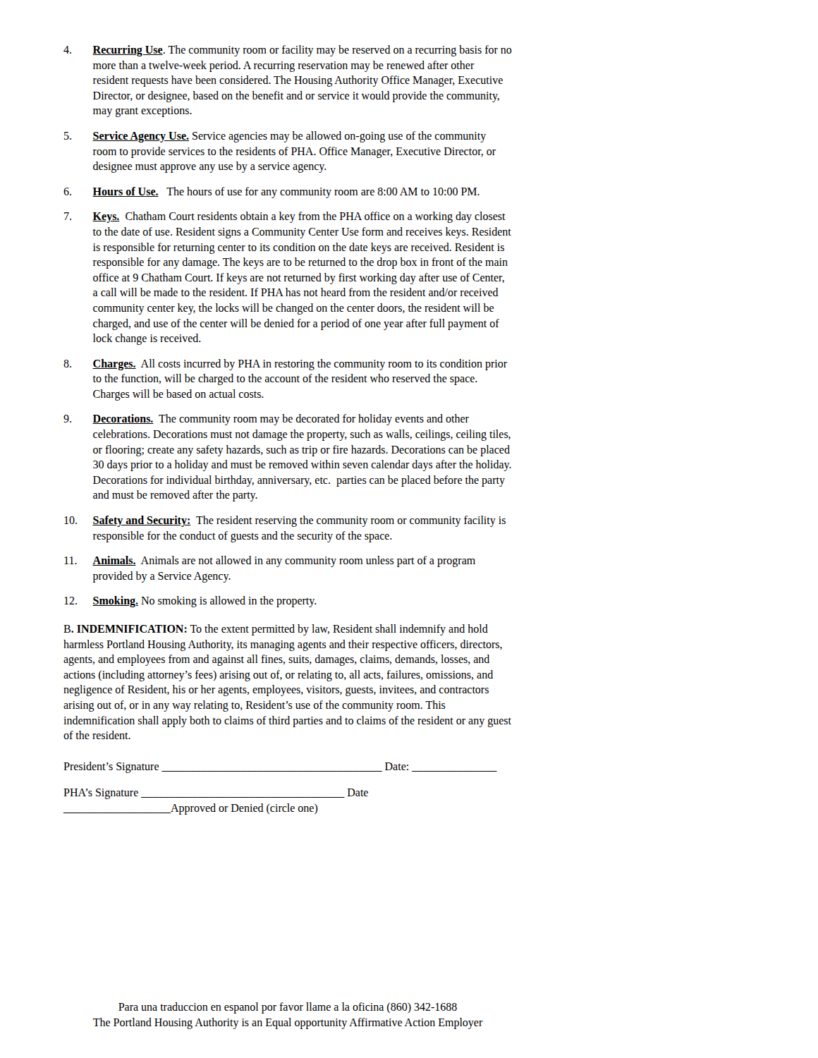4. Recurring Use. The community room or facility may be reserved on a recurring basis for no more than a twelve-week period. A recurring reservation may be renewed after other resident requests have been considered. The Housing Authority Office Manager, Executive Director, or designee, based on the benefit and or service it would provide the community, may grant exceptions.
5. Service Agency Use. Service agencies may be allowed on-going use of the community room to provide services to the residents of PHA. Office Manager, Executive Director, or designee must approve any use by a service agency.
6. Hours of Use. The hours of use for any community room are 8:00 AM to 10:00 PM.
7. Keys. Chatham Court residents obtain a key from the PHA office on a working day closest to the date of use. Resident signs a Community Center Use form and receives keys. Resident is responsible for returning center to its condition on the date keys are received. Resident is responsible for any damage. The keys are to be returned to the drop box in front of the main office at 9 Chatham Court. If keys are not returned by first working day after use of Center, a call will be made to the resident. If PHA has not heard from the resident and/or received community center key, the locks will be changed on the center doors, the resident will be charged, and use of the center will be denied for a period of one year after full payment of lock change is received.
8. Charges. All costs incurred by PHA in restoring the community room to its condition prior to the function, will be charged to the account of the resident who reserved the space. Charges will be based on actual costs.
9. Decorations. The community room may be decorated for holiday events and other celebrations. Decorations must not damage the property, such as walls, ceilings, ceiling tiles, or flooring; create any safety hazards, such as trip or fire hazards. Decorations can be placed 30 days prior to a holiday and must be removed within seven calendar days after the holiday. Decorations for individual birthday, anniversary, etc. parties can be placed before the party and must be removed after the party.
10. Safety and Security: The resident reserving the community room or community facility is responsible for the conduct of guests and the security of the space.
11. Animals. Animals are not allowed in any community room unless part of a program provided by a Service Agency.
12. Smoking. No smoking is allowed in the property.
B. INDEMNIFICATION: To the extent permitted by law, Resident shall indemnify and hold harmless Portland Housing Authority, its managing agents and their respective officers, directors, agents, and employees from and against all fines, suits, damages, claims, demands, losses, and actions (including attorney’s fees) arising out of, or relating to, all acts, failures, omissions, and negligence of Resident, his or her agents, employees, visitors, guests, invitees, and contractors arising out of, or in any way relating to, Resident’s use of the community room. This indemnification shall apply both to claims of third parties and to claims of the resident or any guest of the resident.
President’s Signature _______________________________________ Date: _______________
PHA’s Signature ____________________________________ Date ___________________Approved or Denied (circle one)
Para una traduccion en espanol por favor llame a la oficina (860) 342-1688
The Portland Housing Authority is an Equal opportunity Affirmative Action Employer